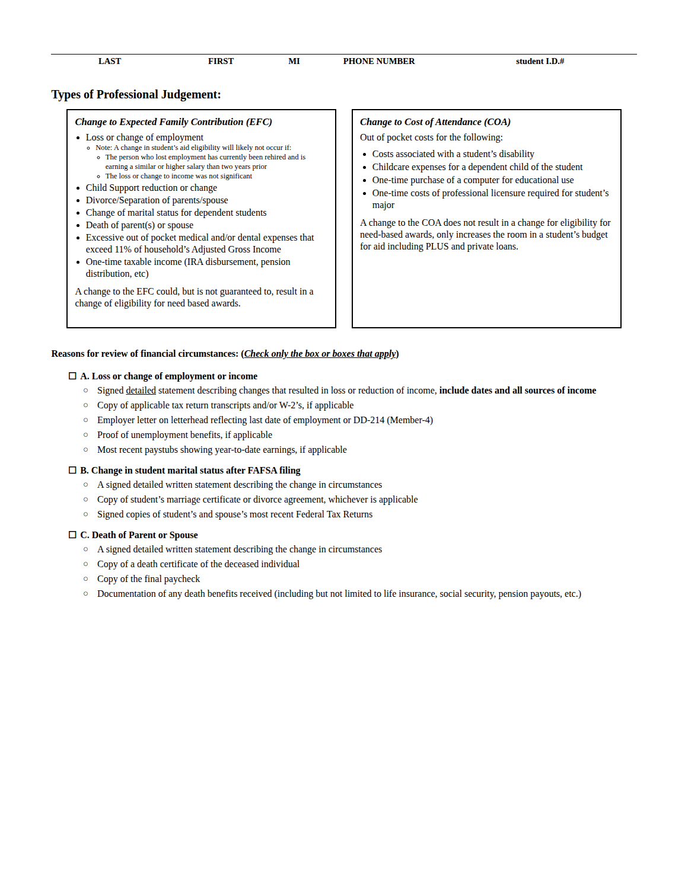| LAST | FIRST | MI | PHONE NUMBER | student I.D.# |
Types of Professional Judgement:
| Change to Expected Family Contribution (EFC) Loss or change of employment Note: A change in student’s aid eligibility will likely not occur if: The person who lost employment has currently been rehired and is earning a similar or higher salary than two years prior The loss or change to income was not significant Child Support reduction or change Divorce/Separation of parents/spouse Change of marital status for dependent students Death of parent(s) or spouse Excessive out of pocket medical and/or dental expenses that exceed 11% of household’s Adjusted Gross Income One-time taxable income (IRA disbursement, pension distribution, etc) A change to the EFC could, but is not guaranteed to, result in a change of eligibility for need based awards. | Change to Cost of Attendance (COA) Out of pocket costs for the following: Costs associated with a student’s disability Childcare expenses for a dependent child of the student One-time purchase of a computer for educational use One-time costs of professional licensure required for student’s major A change to the COA does not result in a change for eligibility for need-based awards, only increases the room in a student’s budget for aid including PLUS and private loans. |
Reasons for review of financial circumstances: (Check only the box or boxes that apply)
☐A. Loss or change of employment or income
Signed detailed statement describing changes that resulted in loss or reduction of income, include dates and all sources of income
Copy of applicable tax return transcripts and/or W-2’s, if applicable
Employer letter on letterhead reflecting last date of employment or DD-214 (Member-4)
Proof of unemployment benefits, if applicable
Most recent paystubs showing year-to-date earnings, if applicable
☐B. Change in student marital status after FAFSA filing
A signed detailed written statement describing the change in circumstances
Copy of student’s marriage certificate or divorce agreement, whichever is applicable
Signed copies of student’s and spouse’s most recent Federal Tax Returns
☐C. Death of Parent or Spouse
A signed detailed written statement describing the change in circumstances
Copy of a death certificate of the deceased individual
Copy of the final paycheck
Documentation of any death benefits received (including but not limited to life insurance, social security, pension payouts, etc.)